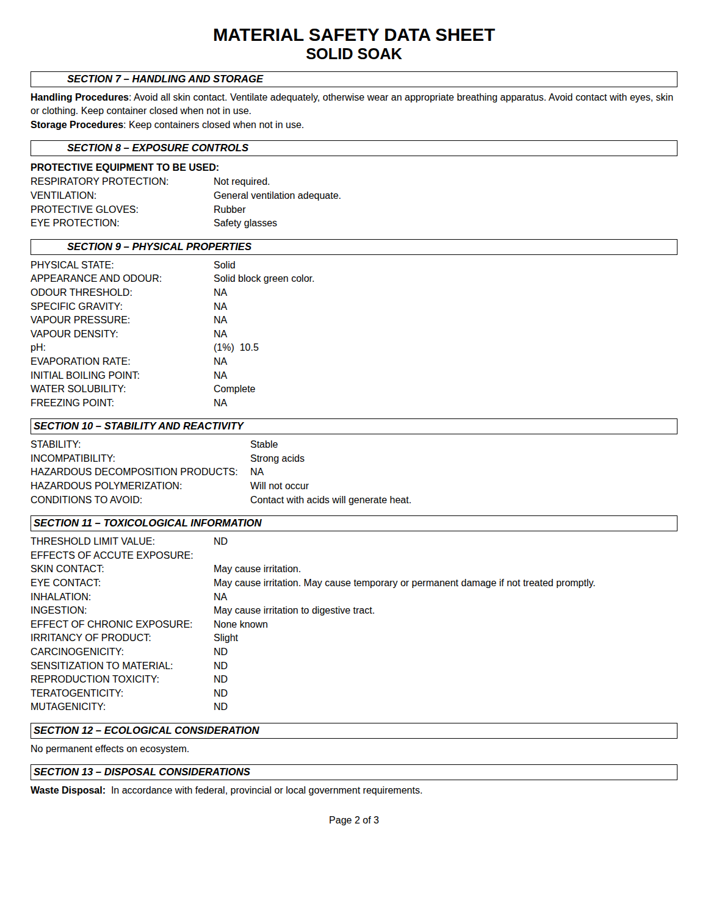MATERIAL SAFETY DATA SHEET
SOLID SOAK
SECTION 7 – HANDLING AND STORAGE
Handling Procedures: Avoid all skin contact. Ventilate adequately, otherwise wear an appropriate breathing apparatus. Avoid contact with eyes, skin or clothing. Keep container closed when not in use.
Storage Procedures: Keep containers closed when not in use.
SECTION 8 – EXPOSURE CONTROLS
PROTECTIVE EQUIPMENT TO BE USED:
| RESPIRATORY PROTECTION: | Not required. |
| VENTILATION: | General ventilation adequate. |
| PROTECTIVE GLOVES: | Rubber |
| EYE PROTECTION: | Safety glasses |
SECTION 9 – PHYSICAL PROPERTIES
| PHYSICAL STATE: | Solid |
| APPEARANCE AND ODOUR: | Solid block green color. |
| ODOUR THRESHOLD: | NA |
| SPECIFIC GRAVITY: | NA |
| VAPOUR PRESSURE: | NA |
| VAPOUR DENSITY: | NA |
| pH: | (1%) 10.5 |
| EVAPORATION RATE: | NA |
| INITIAL BOILING POINT: | NA |
| WATER SOLUBILITY: | Complete |
| FREEZING POINT: | NA |
SECTION 10 – STABILITY AND REACTIVITY
| STABILITY: | Stable |
| INCOMPATIBILITY: | Strong acids |
| HAZARDOUS DECOMPOSITION PRODUCTS: | NA |
| HAZARDOUS POLYMERIZATION: | Will not occur |
| CONDITIONS TO AVOID: | Contact with acids will generate heat. |
SECTION 11 – TOXICOLOGICAL INFORMATION
| THRESHOLD LIMIT VALUE: | ND |
| EFFECTS OF ACCUTE EXPOSURE: | |
| SKIN CONTACT: | May cause irritation. |
| EYE CONTACT: | May cause irritation. May cause temporary or permanent damage if not treated promptly. |
| INHALATION: | NA |
| INGESTION: | May cause irritation to digestive tract. |
| EFFECT OF CHRONIC EXPOSURE: | None known |
| IRRITANCY OF PRODUCT: | Slight |
| CARCINOGENICITY: | ND |
| SENSITIZATION TO MATERIAL: | ND |
| REPRODUCTION TOXICITY: | ND |
| TERATOGENTICITY: | ND |
| MUTAGENICITY: | ND |
SECTION 12 – ECOLOGICAL CONSIDERATION
No permanent effects on ecosystem.
SECTION 13 – DISPOSAL CONSIDERATIONS
Waste Disposal: In accordance with federal, provincial or local government requirements.
Page 2 of 3